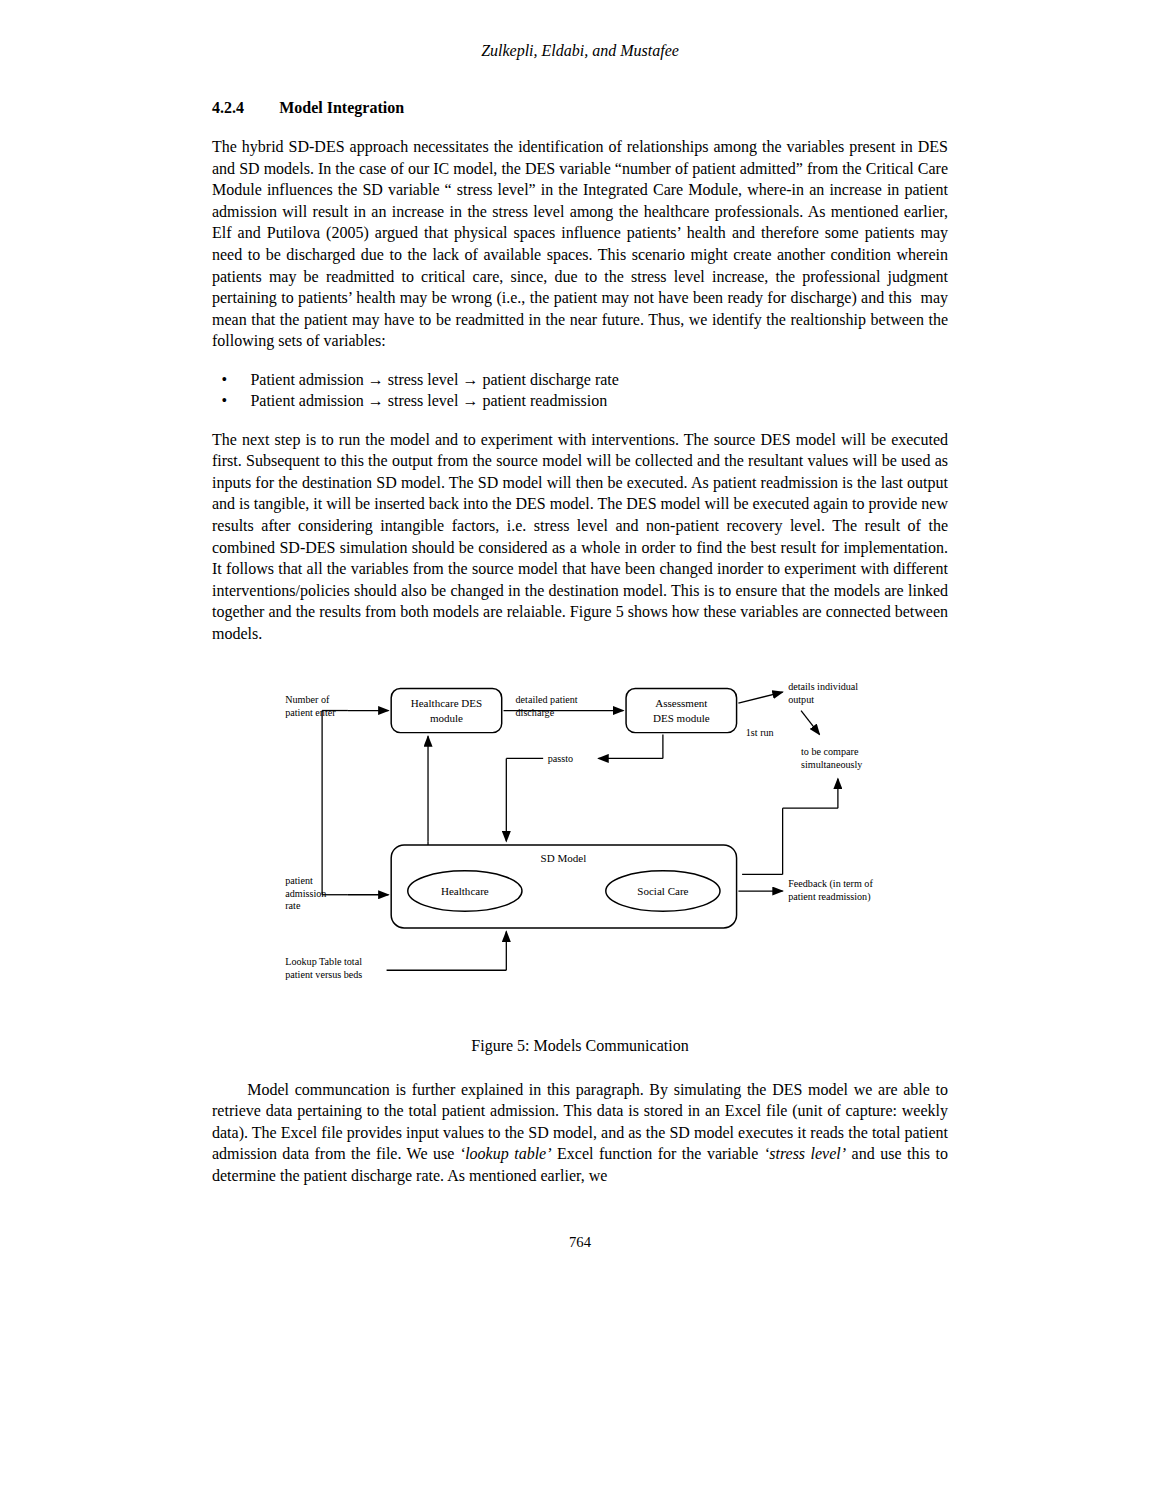Zulkepli, Eldabi, and Mustafee
4.2.4 Model Integration
The hybrid SD-DES approach necessitates the identification of relationships among the variables present in DES and SD models. In the case of our IC model, the DES variable “number of patient admitted” from the Critical Care Module influences the SD variable “ stress level” in the Integrated Care Module, where-in an increase in patient admission will result in an increase in the stress level among the healthcare professionals. As mentioned earlier, Elf and Putilova (2005) argued that physical spaces influence patients’ health and therefore some patients may need to be discharged due to the lack of available spaces. This scenario might create another condition wherein patients may be readmitted to critical care, since, due to the stress level increase, the professional judgment pertaining to patients’ health may be wrong (i.e., the patient may not have been ready for discharge) and this may mean that the patient may have to be readmitted in the near future. Thus, we identify the realtionship between the following sets of variables:
Patient admission → stress level → patient discharge rate
Patient admission → stress level → patient readmission
The next step is to run the model and to experiment with interventions. The source DES model will be executed first. Subsequent to this the output from the source model will be collected and the resultant values will be used as inputs for the destination SD model. The SD model will then be executed. As patient readmission is the last output and is tangible, it will be inserted back into the DES model. The DES model will be executed again to provide new results after considering intangible factors, i.e. stress level and non-patient recovery level. The result of the combined SD-DES simulation should be considered as a whole in order to find the best result for implementation. It follows that all the variables from the source model that have been changed inorder to experiment with different interventions/policies should also be changed in the destination model. This is to ensure that the models are linked together and the results from both models are relaiable. Figure 5 shows how these variables are connected between models.
Healthcare DES module Assessment DES module SD Model Healthcare Social Care Number of patient enter detailed patient discharge details individual output 1st run passto to be compare simultaneously Feedback (in term of patient readmission) patient admission rate Lookup Table total patient versus beds
Figure 5: Models Communication
Model communcation is further explained in this paragraph. By simulating the DES model we are able to retrieve data pertaining to the total patient admission. This data is stored in an Excel file (unit of capture: weekly data). The Excel file provides input values to the SD model, and as the SD model executes it reads the total patient admission data from the file. We use ‘lookup table’ Excel function for the variable ‘stress level’ and use this to determine the patient discharge rate. As mentioned earlier, we
764